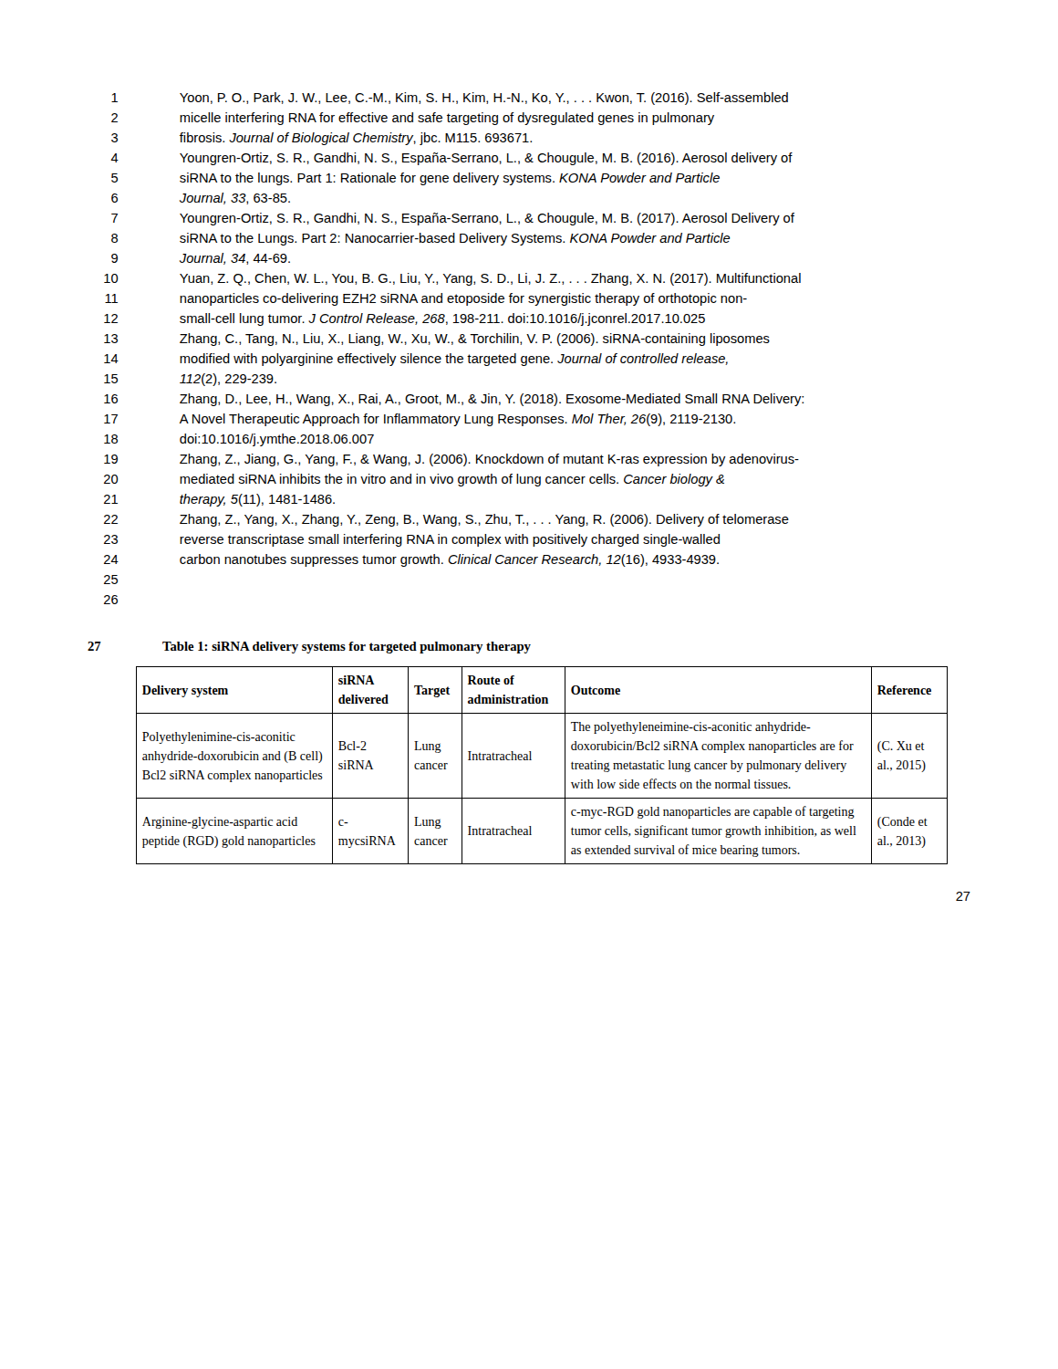1 Yoon, P. O., Park, J. W., Lee, C.-M., Kim, S. H., Kim, H.-N., Ko, Y., . . . Kwon, T. (2016). Self-assembled
2 micelle interfering RNA for effective and safe targeting of dysregulated genes in pulmonary
3 fibrosis. Journal of Biological Chemistry, jbc. M115. 693671.
4 Youngren-Ortiz, S. R., Gandhi, N. S., España-Serrano, L., & Chougule, M. B. (2016). Aerosol delivery of
5 siRNA to the lungs. Part 1: Rationale for gene delivery systems. KONA Powder and Particle
6 Journal, 33, 63-85.
7 Youngren-Ortiz, S. R., Gandhi, N. S., España-Serrano, L., & Chougule, M. B. (2017). Aerosol Delivery of
8 siRNA to the Lungs. Part 2: Nanocarrier-based Delivery Systems. KONA Powder and Particle
9 Journal, 34, 44-69.
10 Yuan, Z. Q., Chen, W. L., You, B. G., Liu, Y., Yang, S. D., Li, J. Z., . . . Zhang, X. N. (2017). Multifunctional
11 nanoparticles co-delivering EZH2 siRNA and etoposide for synergistic therapy of orthotopic non-
12 small-cell lung tumor. J Control Release, 268, 198-211. doi:10.1016/j.jconrel.2017.10.025
13 Zhang, C., Tang, N., Liu, X., Liang, W., Xu, W., & Torchilin, V. P. (2006). siRNA-containing liposomes
14 modified with polyarginine effectively silence the targeted gene. Journal of controlled release,
15112(2), 229-239.
16 Zhang, D., Lee, H., Wang, X., Rai, A., Groot, M., & Jin, Y. (2018). Exosome-Mediated Small RNA Delivery:
17 A Novel Therapeutic Approach for Inflammatory Lung Responses. Mol Ther, 26(9), 2119-2130.
18 doi:10.1016/j.ymthe.2018.06.007
19 Zhang, Z., Jiang, G., Yang, F., & Wang, J. (2006). Knockdown of mutant K-ras expression by adenovirus-
20 mediated siRNA inhibits the in vitro and in vivo growth of lung cancer cells. Cancer biology &
21 therapy, 5(11), 1481-1486.
22 Zhang, Z., Yang, X., Zhang, Y., Zeng, B., Wang, S., Zhu, T., . . . Yang, R. (2006). Delivery of telomerase
23 reverse transcriptase small interfering RNA in complex with positively charged single-walled
24 carbon nanotubes suppresses tumor growth. Clinical Cancer Research, 12(16), 4933-4939.
25
26
27 Table 1: siRNA delivery systems for targeted pulmonary therapy
| Delivery system | siRNA delivered | Target | Route of administration | Outcome | Reference |
| --- | --- | --- | --- | --- | --- |
| Polyethylenimine-cis-aconitic anhydride-doxorubicin and (B cell) Bcl2 siRNA complex nanoparticles | Bcl-2 siRNA | Lung cancer | Intratracheal | The polyethyleneimine-cis-aconitic anhydride-doxorubicin/Bcl2 siRNA complex nanoparticles are for treating metastatic lung cancer by pulmonary delivery with low side effects on the normal tissues. | (C. Xu et al., 2015) |
| Arginine-glycine-aspartic acid peptide (RGD) gold nanoparticles | c-mycsiRNA | Lung cancer | Intratracheal | c-myc-RGD gold nanoparticles are capable of targeting tumor cells, significant tumor growth inhibition, as well as extended survival of mice bearing tumors. | (Conde et al., 2013) |
27